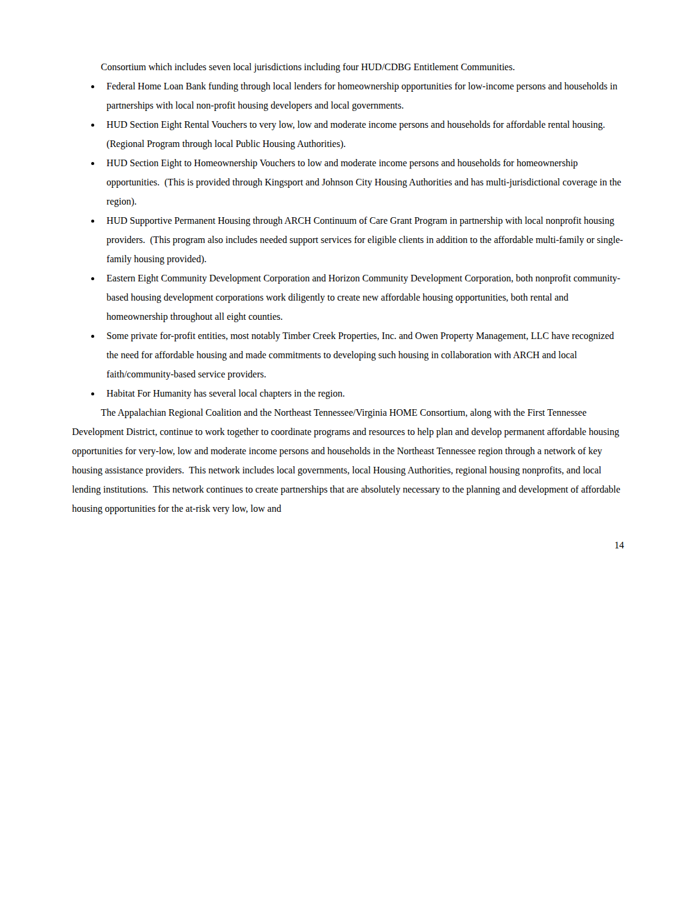Consortium which includes seven local jurisdictions including four HUD/CDBG Entitlement Communities.
Federal Home Loan Bank funding through local lenders for homeownership opportunities for low-income persons and households in partnerships with local non-profit housing developers and local governments.
HUD Section Eight Rental Vouchers to very low, low and moderate income persons and households for affordable rental housing. (Regional Program through local Public Housing Authorities).
HUD Section Eight to Homeownership Vouchers to low and moderate income persons and households for homeownership opportunities. (This is provided through Kingsport and Johnson City Housing Authorities and has multi-jurisdictional coverage in the region).
HUD Supportive Permanent Housing through ARCH Continuum of Care Grant Program in partnership with local nonprofit housing providers. (This program also includes needed support services for eligible clients in addition to the affordable multi-family or single-family housing provided).
Eastern Eight Community Development Corporation and Horizon Community Development Corporation, both nonprofit community-based housing development corporations work diligently to create new affordable housing opportunities, both rental and homeownership throughout all eight counties.
Some private for-profit entities, most notably Timber Creek Properties, Inc. and Owen Property Management, LLC have recognized the need for affordable housing and made commitments to developing such housing in collaboration with ARCH and local faith/community-based service providers.
Habitat For Humanity has several local chapters in the region.
The Appalachian Regional Coalition and the Northeast Tennessee/Virginia HOME Consortium, along with the First Tennessee Development District, continue to work together to coordinate programs and resources to help plan and develop permanent affordable housing opportunities for very-low, low and moderate income persons and households in the Northeast Tennessee region through a network of key housing assistance providers. This network includes local governments, local Housing Authorities, regional housing nonprofits, and local lending institutions. This network continues to create partnerships that are absolutely necessary to the planning and development of affordable housing opportunities for the at-risk very low, low and
14